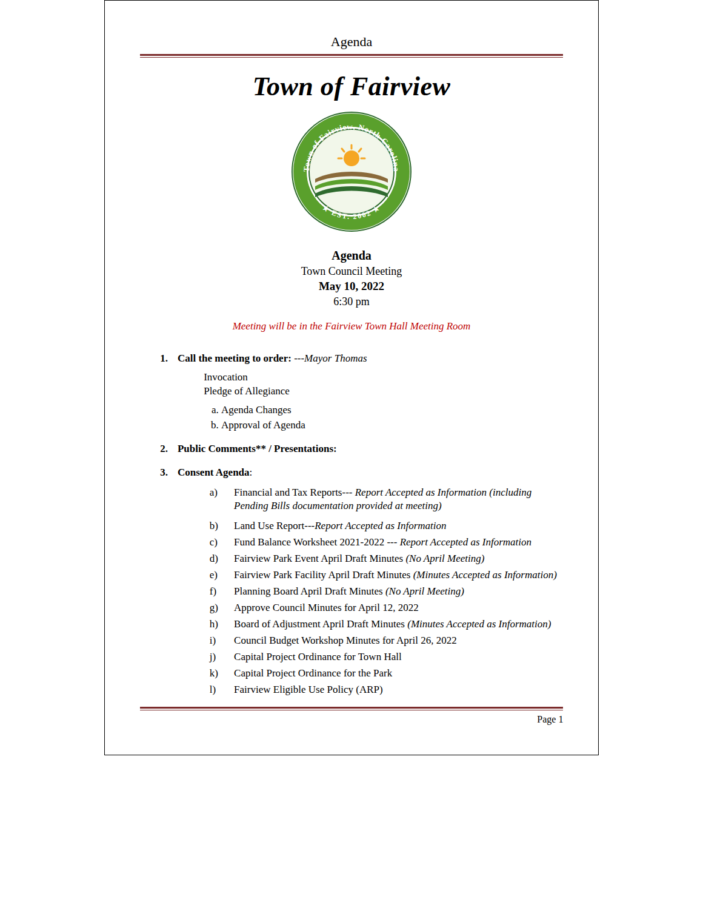Agenda
Town of Fairview
Town of Fairview, North Carolina ★ EST. 2002 ★
Agenda Town Council Meeting May 10, 2022 6:30 pm
Meeting will be in the Fairview Town Hall Meeting Room
Call the meeting to order: ---Mayor Thomas
Invocation
Pledge of Allegiance
Agenda Changes
Approval of Agenda
Public Comments** / Presentations:
Consent Agenda:
Financial and Tax Reports--- Report Accepted as Information (including Pending Bills documentation provided at meeting)
Land Use Report---Report Accepted as Information
Fund Balance Worksheet 2021-2022 --- Report Accepted as Information
Fairview Park Event April Draft Minutes (No April Meeting)
Fairview Park Facility April Draft Minutes (Minutes Accepted as Information)
Planning Board April Draft Minutes (No April Meeting)
Approve Council Minutes for April 12, 2022
Board of Adjustment April Draft Minutes (Minutes Accepted as Information)
Council Budget Workshop Minutes for April 26, 2022
Capital Project Ordinance for Town Hall
Capital Project Ordinance for the Park
Fairview Eligible Use Policy (ARP)
Page 1